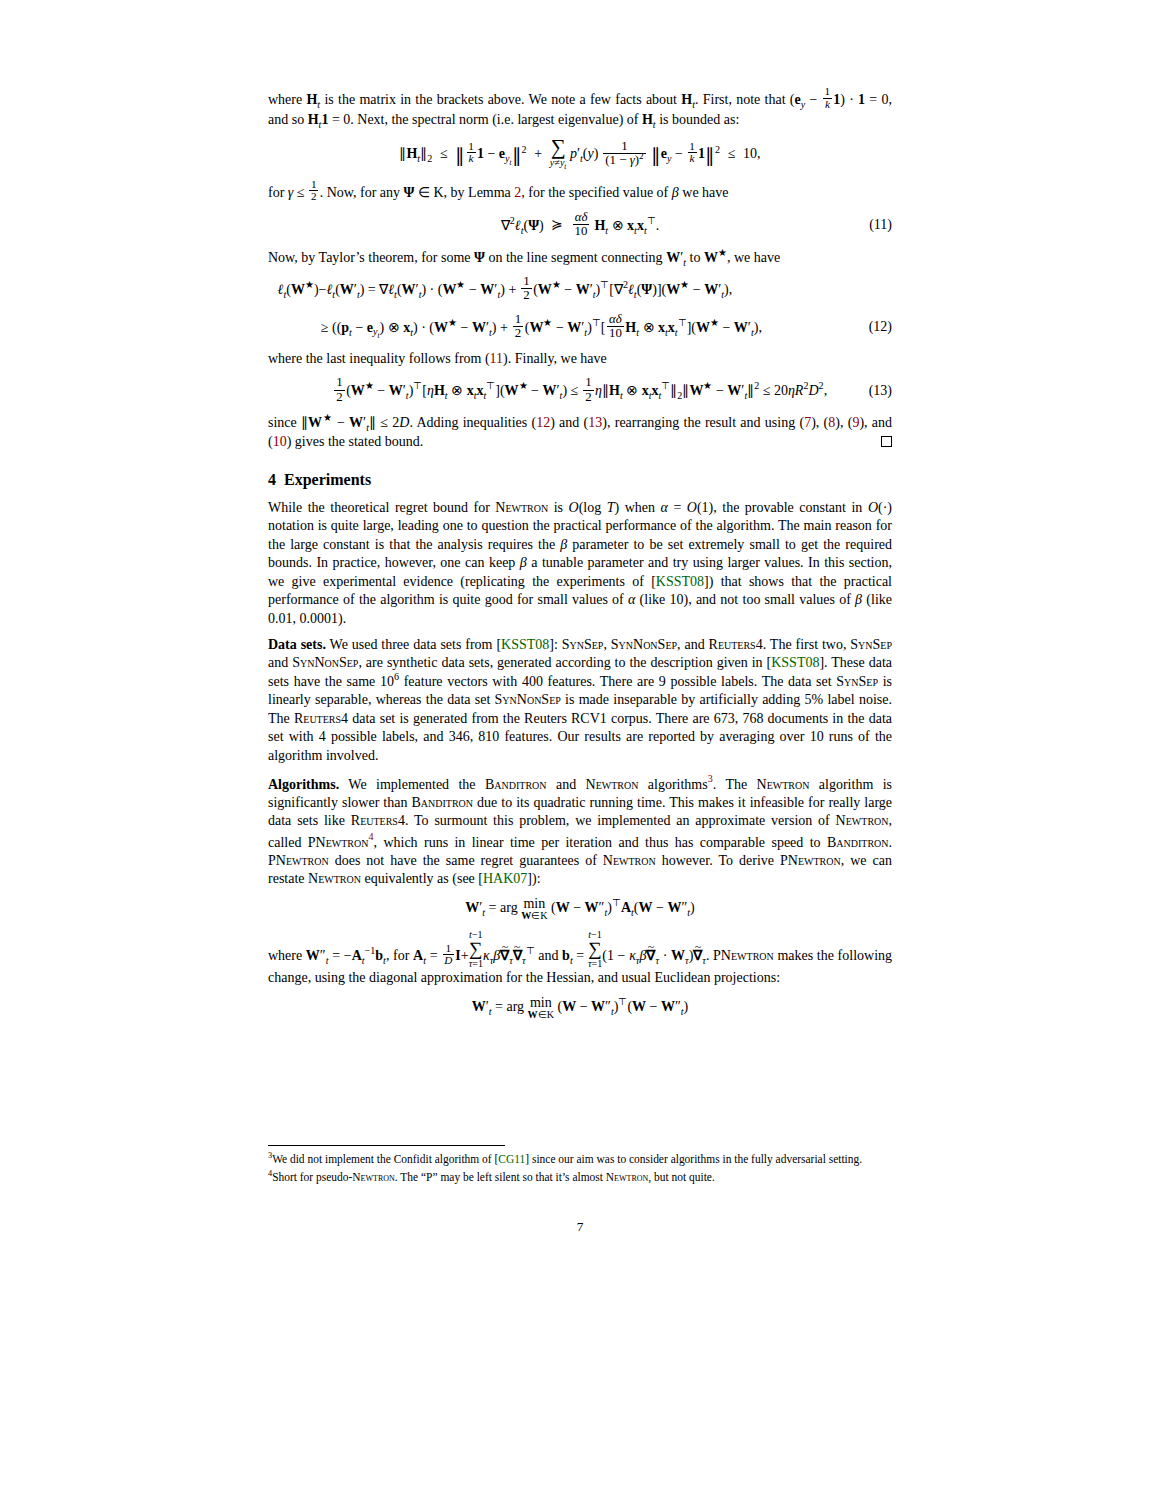where Ht is the matrix in the brackets above. We note a few facts about Ht. First, note that (ey − 1 k 1) · 1 = 0, and so Ht1 = 0. Next, the spectral norm (i.e. largest eigenvalue) of Ht is bounded as:
∥Ht∥2 ≤ ∥1 k 1 − eyt∥2 + ∑ y≠yt p′t(y) 1(1 − γ)2 ∥ey − 1 k 1∥2 ≤ 10,
for γ ≤ 12. Now, for any Ψ ∈ K, by Lemma 2, for the specified value of β we have
∇2ℓt(Ψ) ≽ αδ 10 Ht ⊗ xtxt⊤. (11)
Now, by Taylor’s theorem, for some Ψ on the line segment connecting W′t to W★, we have
ℓt(W★)−ℓt(W′t) = ∇ℓt(W′t) · (W★ − W′t) + 12(W★ − W′t)⊤[∇2ℓt(Ψ)](W★ − W′t),
≥ ((pt − eyt) ⊗ xt) · (W★ − W′t) + 12(W★ − W′t)⊤[αδ 10 Ht ⊗ xtxt⊤](W★ − W′t), (12)
where the last inequality follows from (11). Finally, we have
12(W★ − W′t)⊤[ηHt ⊗ xtxt⊤](W★ − W′t) ≤ 12 η∥Ht ⊗ xtxt⊤∥2∥W★ − W′t∥2 ≤ 20ηR2D2, (13)
since ∥W★ − W′t∥ ≤ 2D. Adding inequalities (12) and (13), rearranging the result and using (7), (8), (9), and (10) gives the stated bound.
4 Experiments
While the theoretical regret bound for Newtron is O(log T) when α = O(1), the provable constant in O(·) notation is quite large, leading one to question the practical performance of the algorithm. The main reason for the large constant is that the analysis requires the β parameter to be set extremely small to get the required bounds. In practice, however, one can keep β a tunable parameter and try using larger values. In this section, we give experimental evidence (replicating the experiments of [KSST08]) that shows that the practical performance of the algorithm is quite good for small values of α (like 10), and not too small values of β (like 0.01, 0.0001).
Data sets. We used three data sets from [KSST08]: SynSep, SynNonSep, and Reuters4. The first two, SynSep and SynNonSep, are synthetic data sets, generated according to the description given in [KSST08]. These data sets have the same 106 feature vectors with 400 features. There are 9 possible labels. The data set SynSep is linearly separable, whereas the data set SynNonSep is made inseparable by artificially adding 5% label noise. The Reuters4 data set is generated from the Reuters RCV1 corpus. There are 673, 768 documents in the data set with 4 possible labels, and 346, 810 features. Our results are reported by averaging over 10 runs of the algorithm involved.
Algorithms. We implemented the Banditron and Newtron algorithms3. The Newtron algorithm is significantly slower than Banditron due to its quadratic running time. This makes it infeasible for really large data sets like Reuters4. To surmount this problem, we implemented an approximate version of Newtron, called PNewtron 4, which runs in linear time per iteration and thus has comparable speed to Banditron. PNewtron does not have the same regret guarantees of Newtron however. To derive PNewtron, we can restate Newtron equivalently as (see [HAK07]):
W′t = arg min W∈K (W − W″t)⊤At(W − W″t)
where W″t = −At−1bt, for At = 1 D I+t−1∑τ=1 κτβ∇τ∇τ⊤ and bt = t−1∑τ=1(1 − κτβ∇τ · Wτ)∇τ. PNewtron makes the following change, using the diagonal approximation for the Hessian, and usual Euclidean projections:
W′t = arg min W∈K (W − W″t)⊤(W − W″t)
3 We did not implement the Confidit algorithm of [CG11] since our aim was to consider algorithms in the fully adversarial setting.
4 Short for pseudo-Newtron. The “P” may be left silent so that it’s almost Newtron, but not quite.
7